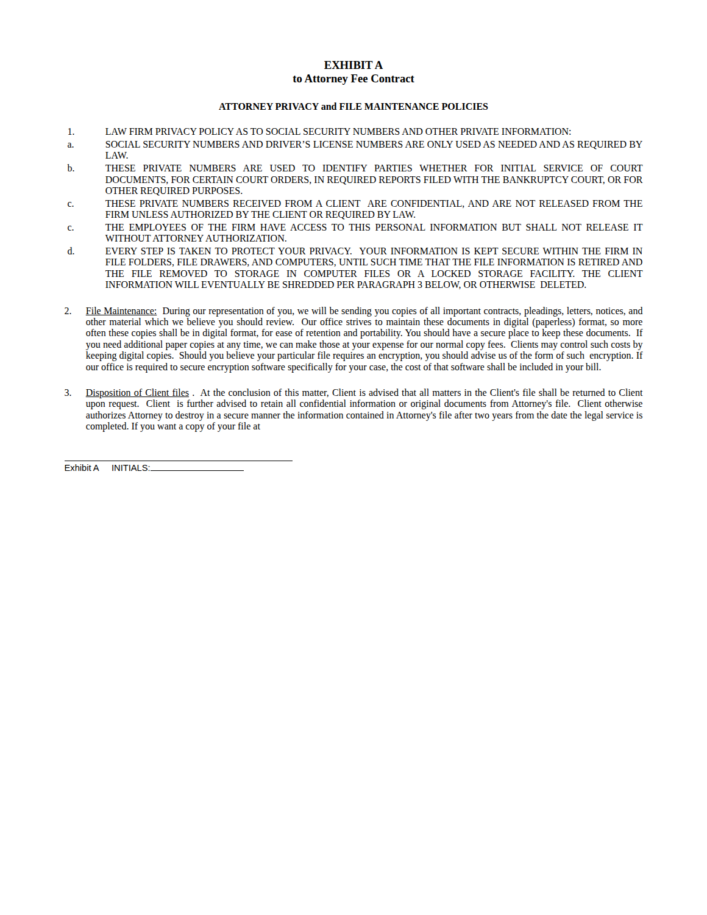EXHIBIT A
to Attorney Fee Contract
ATTORNEY PRIVACY and FILE MAINTENANCE POLICIES
1. LAW FIRM PRIVACY POLICY AS TO SOCIAL SECURITY NUMBERS AND OTHER PRIVATE INFORMATION:
a. SOCIAL SECURITY NUMBERS AND DRIVER’S LICENSE NUMBERS ARE ONLY USED AS NEEDED AND AS REQUIRED BY LAW.
b. THESE PRIVATE NUMBERS ARE USED TO IDENTIFY PARTIES WHETHER FOR INITIAL SERVICE OF COURT DOCUMENTS, FOR CERTAIN COURT ORDERS, IN REQUIRED REPORTS FILED WITH THE BANKRUPTCY COURT, OR FOR OTHER REQUIRED PURPOSES.
c. THESE PRIVATE NUMBERS RECEIVED FROM A CLIENT ARE CONFIDENTIAL, AND ARE NOT RELEASED FROM THE FIRM UNLESS AUTHORIZED BY THE CLIENT OR REQUIRED BY LAW.
c. THE EMPLOYEES OF THE FIRM HAVE ACCESS TO THIS PERSONAL INFORMATION BUT SHALL NOT RELEASE IT WITHOUT ATTORNEY AUTHORIZATION.
d. EVERY STEP IS TAKEN TO PROTECT YOUR PRIVACY. YOUR INFORMATION IS KEPT SECURE WITHIN THE FIRM IN FILE FOLDERS, FILE DRAWERS, AND COMPUTERS, UNTIL SUCH TIME THAT THE FILE INFORMATION IS RETIRED AND THE FILE REMOVED TO STORAGE IN COMPUTER FILES OR A LOCKED STORAGE FACILITY. THE CLIENT INFORMATION WILL EVENTUALLY BE SHREDDED PER PARAGRAPH 3 BELOW, OR OTHERWISE DELETED.
2. File Maintenance: During our representation of you, we will be sending you copies of all important contracts, pleadings, letters, notices, and other material which we believe you should review. Our office strives to maintain these documents in digital (paperless) format, so more often these copies shall be in digital format, for ease of retention and portability. You should have a secure place to keep these documents. If you need additional paper copies at any time, we can make those at your expense for our normal copy fees. Clients may control such costs by keeping digital copies. Should you believe your particular file requires an encryption, you should advise us of the form of such encryption. If our office is required to secure encryption software specifically for your case, the cost of that software shall be included in your bill.
3. Disposition of Client files . At the conclusion of this matter, Client is advised that all matters in the Client's file shall be returned to Client upon request. Client is further advised to retain all confidential information or original documents from Attorney's file. Client otherwise authorizes Attorney to destroy in a secure manner the information contained in Attorney's file after two years from the date the legal service is completed. If you want a copy of your file at
Exhibit A INITIALS: